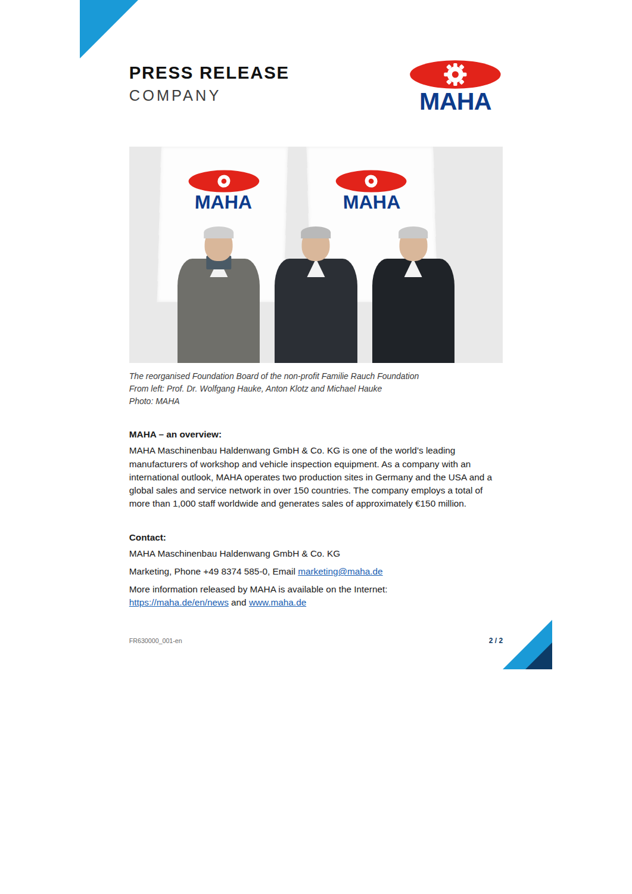PRESS RELEASE
COMPANY
MAHA
MAHA
MAHA
The reorganised Foundation Board of the non-profit Familie Rauch Foundation
From left: Prof. Dr. Wolfgang Hauke, Anton Klotz and Michael Hauke
Photo: MAHA
MAHA – an overview:
MAHA Maschinenbau Haldenwang GmbH & Co. KG is one of the world’s leading manufacturers of workshop and vehicle inspection equipment. As a company with an international outlook, MAHA operates two production sites in Germany and the USA and a global sales and service network in over 150 countries. The company employs a total of more than 1,000 staff worldwide and generates sales of approximately €150 million.
Contact:
MAHA Maschinenbau Haldenwang GmbH & Co. KG
Marketing, Phone +49 8374 585-0, Email marketing@maha.de
More information released by MAHA is available on the Internet:
https://maha.de/en/news and www.maha.de
FR630000_001-en 2 / 2